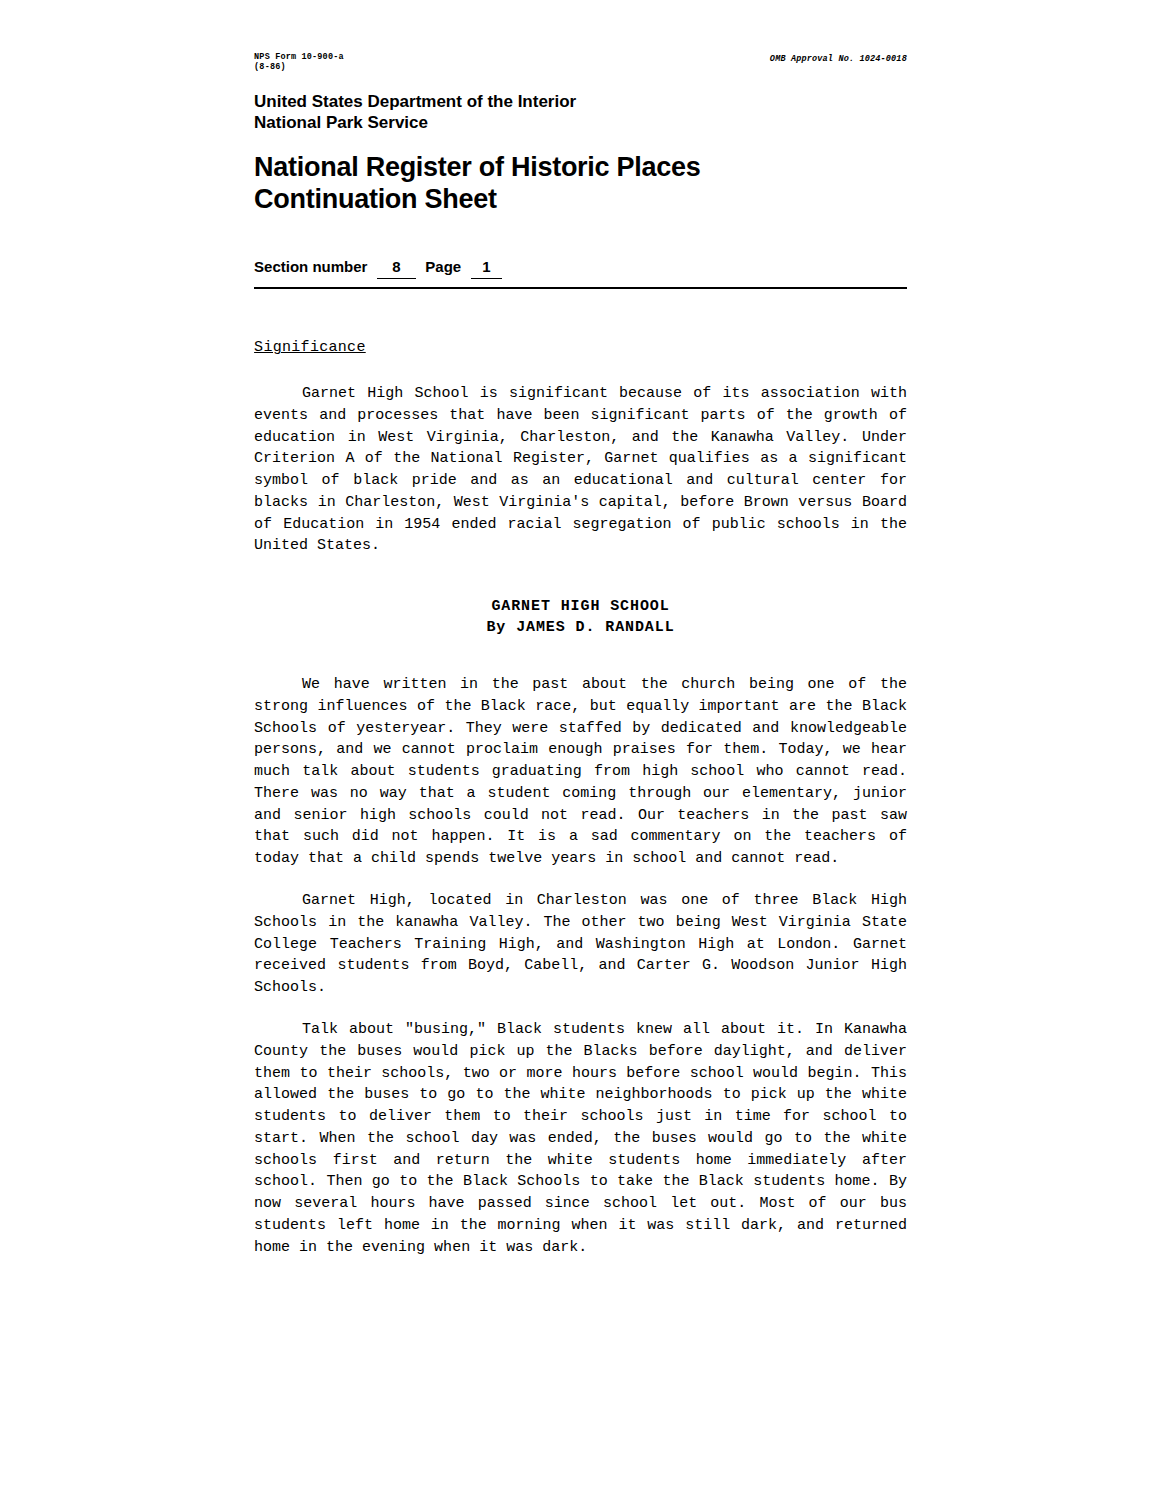NPS Form 10-900-a
(8-86)
OMB Approval No. 1024-0018
United States Department of the Interior
National Park Service
National Register of Historic Places
Continuation Sheet
Section number 8 Page 1
Significance
Garnet High School is significant because of its association with events and processes that have been significant parts of the growth of education in West Virginia, Charleston, and the Kanawha Valley. Under Criterion A of the National Register, Garnet qualifies as a significant symbol of black pride and as an educational and cultural center for blacks in Charleston, West Virginia's capital, before Brown versus Board of Education in 1954 ended racial segregation of public schools in the United States.
GARNET HIGH SCHOOL
By JAMES D. RANDALL
We have written in the past about the church being one of the strong influences of the Black race, but equally important are the Black Schools of yesteryear. They were staffed by dedicated and knowledgeable persons, and we cannot proclaim enough praises for them. Today, we hear much talk about students graduating from high school who cannot read. There was no way that a student coming through our elementary, junior and senior high schools could not read. Our teachers in the past saw that such did not happen. It is a sad commentary on the teachers of today that a child spends twelve years in school and cannot read.
Garnet High, located in Charleston was one of three Black High Schools in the kanawha Valley. The other two being West Virginia State College Teachers Training High, and Washington High at London. Garnet received students from Boyd, Cabell, and Carter G. Woodson Junior High Schools.
Talk about "busing," Black students knew all about it. In Kanawha County the buses would pick up the Blacks before daylight, and deliver them to their schools, two or more hours before school would begin. This allowed the buses to go to the white neighborhoods to pick up the white students to deliver them to their schools just in time for school to start. When the school day was ended, the buses would go to the white schools first and return the white students home immediately after school. Then go to the Black Schools to take the Black students home. By now several hours have passed since school let out. Most of our bus students left home in the morning when it was still dark, and returned home in the evening when it was dark.